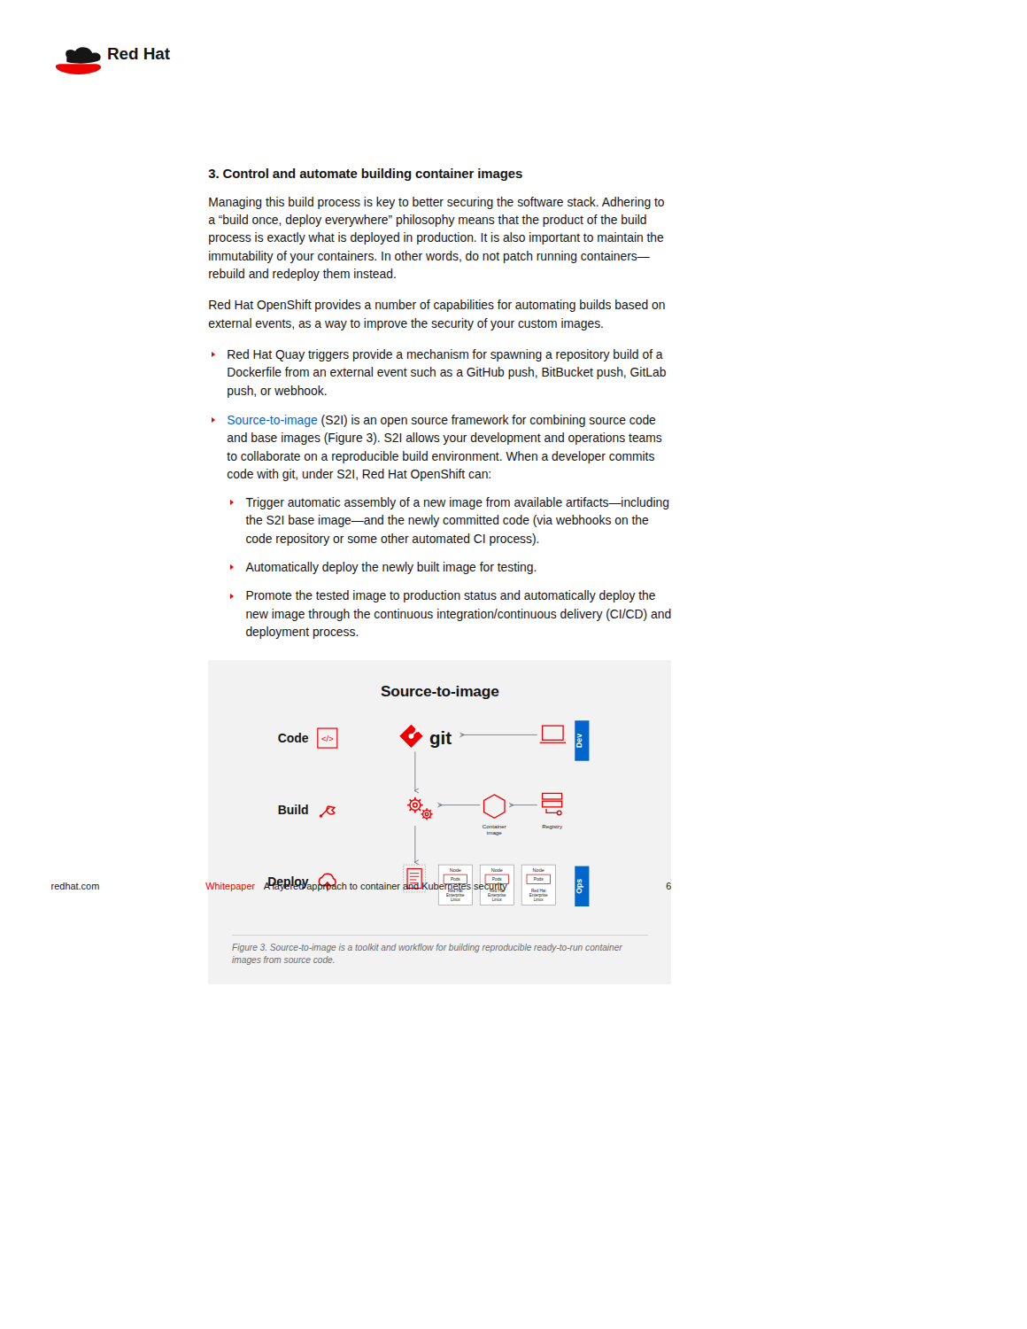Red Hat
3. Control and automate building container images
Managing this build process is key to better securing the software stack. Adhering to a “build once, deploy everywhere” philosophy means that the product of the build process is exactly what is deployed in production. It is also important to maintain the immutability of your containers. In other words, do not patch running containers—rebuild and redeploy them instead.
Red Hat OpenShift provides a number of capabilities for automating builds based on external events, as a way to improve the security of your custom images.
Red Hat Quay triggers provide a mechanism for spawning a repository build of a Dockerfile from an external event such as a GitHub push, BitBucket push, GitLab push, or webhook.
Source-to-image (S2I) is an open source framework for combining source code and base images (Figure 3). S2I allows your development and operations teams to collaborate on a reproducible build environment. When a developer commits code with git, under S2I, Red Hat OpenShift can:
Trigger automatic assembly of a new image from available artifacts—including the S2I base image—and the newly committed code (via webhooks on the code repository or some other automated CI process).
Automatically deploy the newly built image for testing.
Promote the tested image to production status and automatically deploy the new image through the continuous integration/continuous delivery (CI/CD) and deployment process.
Source-to-image
Code Build Deploy </> git Container image Registry Dev Ops Node Pods Red Hat Enterprise Linux Node Pods Red Hat Enterprise Linux Node Pods Red Hat Enterprise Linux
Figure 3. Source-to-image is a toolkit and workflow for building reproducible ready-to-run container images from source code.
redhat.com Whitepaper A layered approach to container and Kubernetes security 6